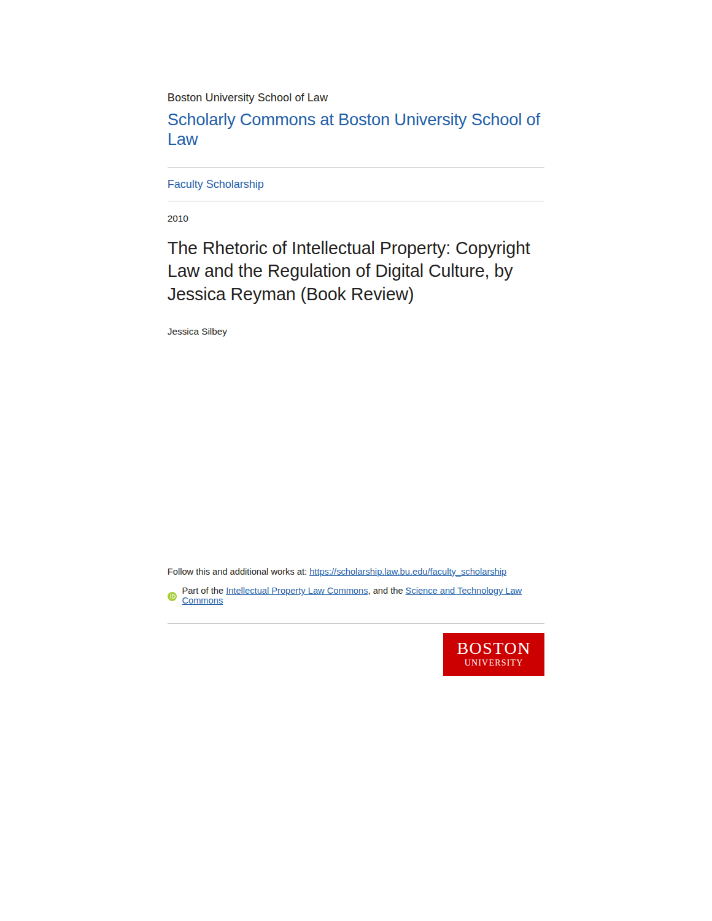Boston University School of Law
Scholarly Commons at Boston University School of Law
Faculty Scholarship
2010
The Rhetoric of Intellectual Property: Copyright Law and the Regulation of Digital Culture, by Jessica Reyman (Book Review)
Jessica Silbey
Follow this and additional works at: https://scholarship.law.bu.edu/faculty_scholarship
Part of the Intellectual Property Law Commons, and the Science and Technology Law Commons
BOSTON UNIVERSITY